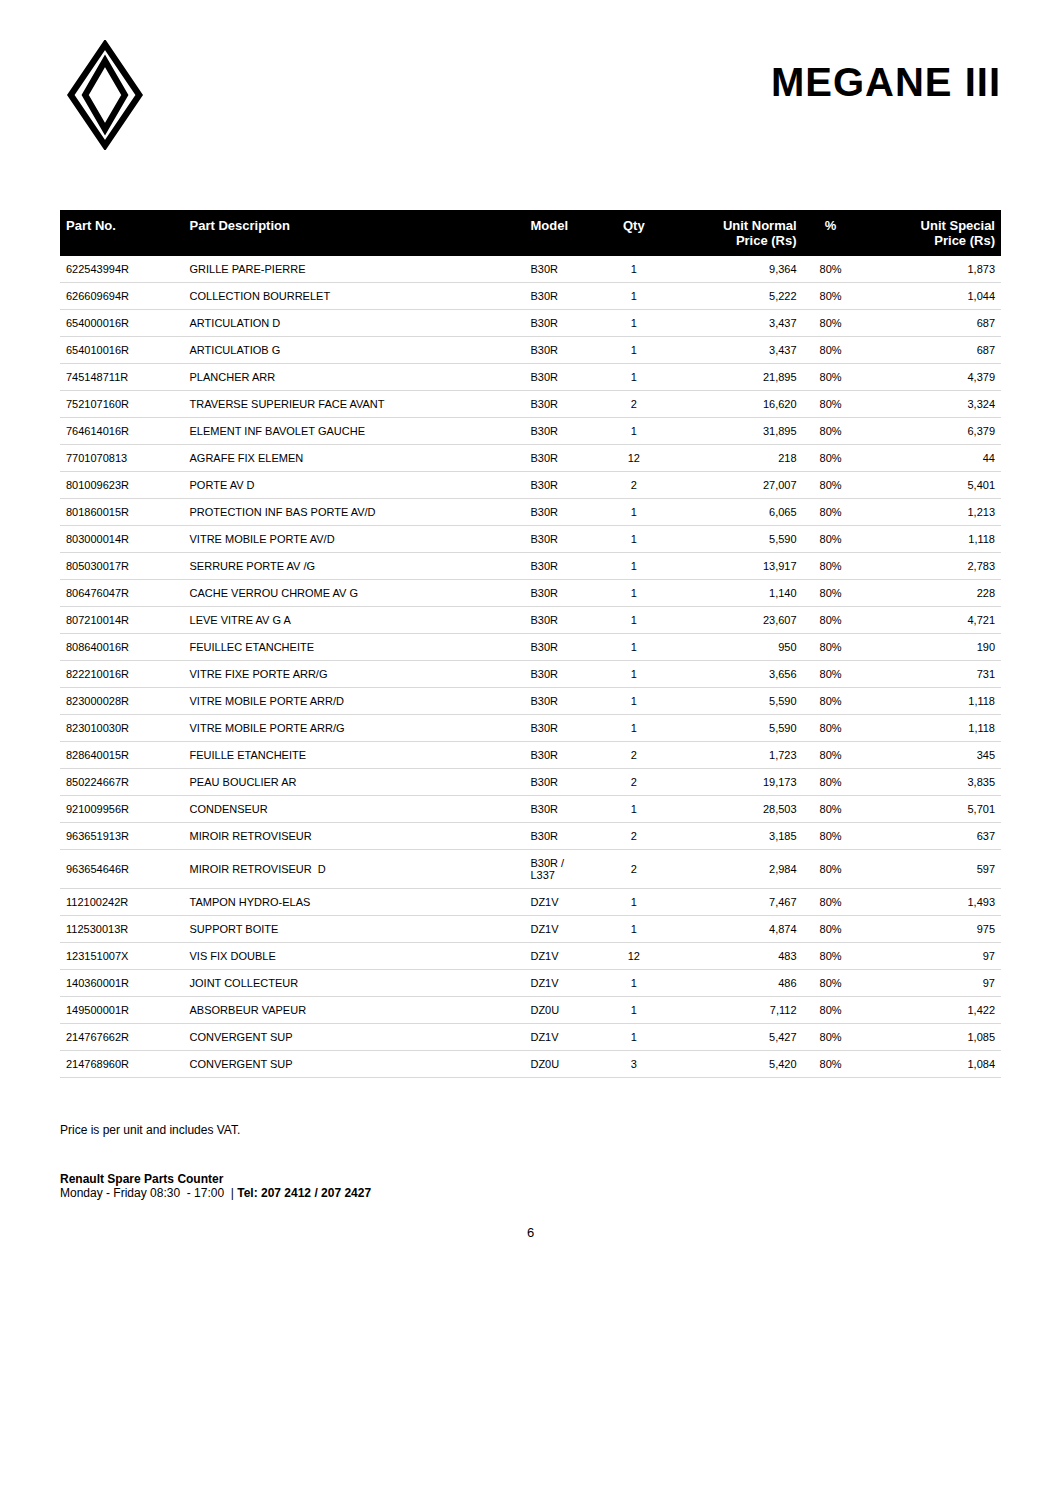MEGANE III
| Part No. | Part Description | Model | Qty | Unit Normal Price (Rs) | % | Unit Special Price (Rs) |
| --- | --- | --- | --- | --- | --- | --- |
| 622543994R | GRILLE PARE-PIERRE | B30R | 1 | 9,364 | 80% | 1,873 |
| 626609694R | COLLECTION BOURRELET | B30R | 1 | 5,222 | 80% | 1,044 |
| 654000016R | ARTICULATION D | B30R | 1 | 3,437 | 80% | 687 |
| 654010016R | ARTICULATIOB G | B30R | 1 | 3,437 | 80% | 687 |
| 745148711R | PLANCHER ARR | B30R | 1 | 21,895 | 80% | 4,379 |
| 752107160R | TRAVERSE SUPERIEUR FACE AVANT | B30R | 2 | 16,620 | 80% | 3,324 |
| 764614016R | ELEMENT INF BAVOLET GAUCHE | B30R | 1 | 31,895 | 80% | 6,379 |
| 7701070813 | AGRAFE FIX ELEMEN | B30R | 12 | 218 | 80% | 44 |
| 801009623R | PORTE AV D | B30R | 2 | 27,007 | 80% | 5,401 |
| 801860015R | PROTECTION INF BAS PORTE AV/D | B30R | 1 | 6,065 | 80% | 1,213 |
| 803000014R | VITRE MOBILE PORTE AV/D | B30R | 1 | 5,590 | 80% | 1,118 |
| 805030017R | SERRURE PORTE AV /G | B30R | 1 | 13,917 | 80% | 2,783 |
| 806476047R | CACHE VERROU CHROME AV G | B30R | 1 | 1,140 | 80% | 228 |
| 807210014R | LEVE VITRE AV G A | B30R | 1 | 23,607 | 80% | 4,721 |
| 808640016R | FEUILLEC ETANCHEITE | B30R | 1 | 950 | 80% | 190 |
| 822210016R | VITRE FIXE PORTE ARR/G | B30R | 1 | 3,656 | 80% | 731 |
| 823000028R | VITRE MOBILE PORTE ARR/D | B30R | 1 | 5,590 | 80% | 1,118 |
| 823010030R | VITRE MOBILE PORTE ARR/G | B30R | 1 | 5,590 | 80% | 1,118 |
| 828640015R | FEUILLE ETANCHEITE | B30R | 2 | 1,723 | 80% | 345 |
| 850224667R | PEAU BOUCLIER AR | B30R | 2 | 19,173 | 80% | 3,835 |
| 921009956R | CONDENSEUR | B30R | 1 | 28,503 | 80% | 5,701 |
| 963651913R | MIROIR RETROVISEUR | B30R | 2 | 3,185 | 80% | 637 |
| 963654646R | MIROIR RETROVISEUR D | B30R / L337 | 2 | 2,984 | 80% | 597 |
| 112100242R | TAMPON HYDRO-ELAS | DZ1V | 1 | 7,467 | 80% | 1,493 |
| 112530013R | SUPPORT BOITE | DZ1V | 1 | 4,874 | 80% | 975 |
| 123151007X | VIS FIX DOUBLE | DZ1V | 12 | 483 | 80% | 97 |
| 140360001R | JOINT COLLECTEUR | DZ1V | 1 | 486 | 80% | 97 |
| 149500001R | ABSORBEUR VAPEUR | DZ0U | 1 | 7,112 | 80% | 1,422 |
| 214767662R | CONVERGENT SUP | DZ1V | 1 | 5,427 | 80% | 1,085 |
| 214768960R | CONVERGENT SUP | DZ0U | 3 | 5,420 | 80% | 1,084 |
Price is per unit and includes VAT.
Renault Spare Parts Counter
Monday - Friday 08:30 - 17:00 | Tel: 207 2412 / 207 2427
6